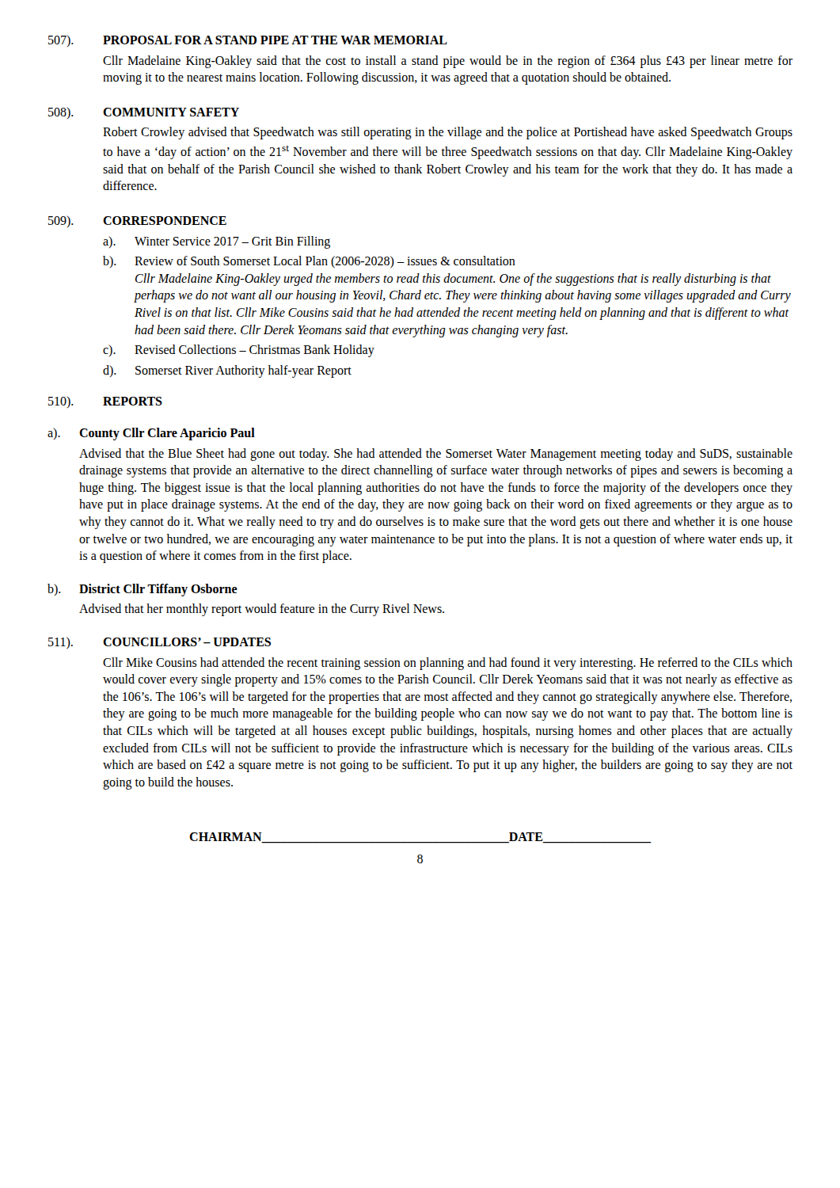507).
Proposal for a Stand Pipe at the War Memorial
Cllr Madelaine King-Oakley said that the cost to install a stand pipe would be in the region of £364 plus £43 per linear metre for moving it to the nearest mains location. Following discussion, it was agreed that a quotation should be obtained.
508).
Community Safety
Robert Crowley advised that Speedwatch was still operating in the village and the police at Portishead have asked Speedwatch Groups to have a ‘day of action’ on the 21st November and there will be three Speedwatch sessions on that day. Cllr Madelaine King-Oakley said that on behalf of the Parish Council she wished to thank Robert Crowley and his team for the work that they do. It has made a difference.
509).
Correspondence
a). Winter Service 2017 – Grit Bin Filling
b). Review of South Somerset Local Plan (2006-2028) – issues & consultation
Cllr Madelaine King-Oakley urged the members to read this document. One of the suggestions that is really disturbing is that perhaps we do not want all our housing in Yeovil, Chard etc. They were thinking about having some villages upgraded and Curry Rivel is on that list. Cllr Mike Cousins said that he had attended the recent meeting held on planning and that is different to what had been said there. Cllr Derek Yeomans said that everything was changing very fast.
c). Revised Collections – Christmas Bank Holiday
d). Somerset River Authority half-year Report
510).
Reports
a).
County Cllr Clare Aparicio Paul
Advised that the Blue Sheet had gone out today. She had attended the Somerset Water Management meeting today and SuDS, sustainable drainage systems that provide an alternative to the direct channelling of surface water through networks of pipes and sewers is becoming a huge thing. The biggest issue is that the local planning authorities do not have the funds to force the majority of the developers once they have put in place drainage systems. At the end of the day, they are now going back on their word on fixed agreements or they argue as to why they cannot do it. What we really need to try and do ourselves is to make sure that the word gets out there and whether it is one house or twelve or two hundred, we are encouraging any water maintenance to be put into the plans. It is not a question of where water ends up, it is a question of where it comes from in the first place.
b).
District Cllr Tiffany Osborne
Advised that her monthly report would feature in the Curry Rivel News.
511).
Councillors’ – updates
Cllr Mike Cousins had attended the recent training session on planning and had found it very interesting. He referred to the CILs which would cover every single property and 15% comes to the Parish Council. Cllr Derek Yeomans said that it was not nearly as effective as the 106’s. The 106’s will be targeted for the properties that are most affected and they cannot go strategically anywhere else. Therefore, they are going to be much more manageable for the building people who can now say we do not want to pay that. The bottom line is that CILs which will be targeted at all houses except public buildings, hospitals, nursing homes and other places that are actually excluded from CILs will not be sufficient to provide the infrastructure which is necessary for the building of the various areas. CILs which are based on £42 a square metre is not going to be sufficient. To put it up any higher, the builders are going to say they are not going to build the houses.
CHAIRMAN_______________________________________DATE_________________
8